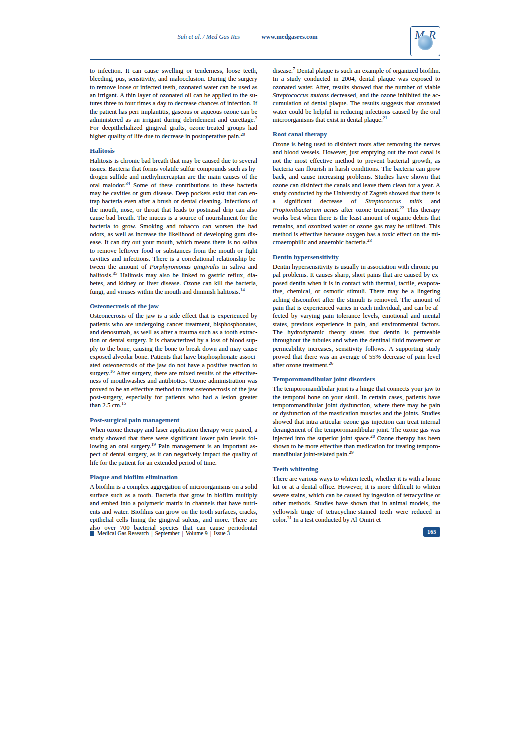Suh et al. / Med Gas Res www.medgasres.com
M R
to infection. It can cause swelling or tenderness, loose teeth, bleeding, pus, sensitivity, and malocclusion. During the surgery to remove loose or infected teeth, ozonated water can be used as an irrigant. A thin layer of ozonated oil can be applied to the sutures three to four times a day to decrease chances of infection. If the patient has peri-implantitis, gaseous or aqueous ozone can be administered as an irrigant during debridement and curettage.2 For deepithelialized gingival grafts, ozone-treated groups had higher quality of life due to decrease in postoperative pain.20
Halitosis
Halitosis is chronic bad breath that may be caused due to several issues. Bacteria that forms volatile sulfur compounds such as hydrogen sulfide and methylmercaptan are the main causes of the oral malodor.34 Some of these contributions to these bacteria may be cavities or gum disease. Deep pockets exist that can entrap bacteria even after a brush or dental cleaning. Infections of the mouth, nose, or throat that leads to postnasal drip can also cause bad breath. The mucus is a source of nourishment for the bacteria to grow. Smoking and tobacco can worsen the bad odors, as well as increase the likelihood of developing gum disease. It can dry out your mouth, which means there is no saliva to remove leftover food or substances from the mouth or fight cavities and infections. There is a correlational relationship between the amount of Porphyromonas gingivalis in saliva and halitosis.35 Halitosis may also be linked to gastric reflux, diabetes, and kidney or liver disease. Ozone can kill the bacteria, fungi, and viruses within the mouth and diminish halitosis.14
Osteonecrosis of the jaw
Osteonecrosis of the jaw is a side effect that is experienced by patients who are undergoing cancer treatment, bisphosphonates, and denosumab, as well as after a trauma such as a tooth extraction or dental surgery. It is characterized by a loss of blood supply to the bone, causing the bone to break down and may cause exposed alveolar bone. Patients that have bisphosphonate-associated osteonecrosis of the jaw do not have a positive reaction to surgery.16 After surgery, there are mixed results of the effectiveness of mouthwashes and antibiotics. Ozone administration was proved to be an effective method to treat osteonecrosis of the jaw post-surgery, especially for patients who had a lesion greater than 2.5 cm.15
Post-surgical pain management
When ozone therapy and laser application therapy were paired, a study showed that there were significant lower pain levels following an oral surgery.19 Pain management is an important aspect of dental surgery, as it can negatively impact the quality of life for the patient for an extended period of time.
Plaque and biofilm elimination
A biofilm is a complex aggregation of microorganisms on a solid surface such as a tooth. Bacteria that grow in biofilm multiply and embed into a polymeric matrix in channels that have nutrients and water. Biofilms can grow on the tooth surfaces, cracks, epithelial cells lining the gingival sulcus, and more. There are also over 700 bacterial species that can cause periodontal disease.7 Dental plaque is such an example of organized biofilm. In a study conducted in 2004, dental plaque was exposed to ozonated water. After, results showed that the number of viable Streptococcus mutans decreased, and the ozone inhibited the accumulation of dental plaque. The results suggests that ozonated water could be helpful in reducing infections caused by the oral microorganisms that exist in dental plaque.21
Root canal therapy
Ozone is being used to disinfect roots after removing the nerves and blood vessels. However, just emptying out the root canal is not the most effective method to prevent bacterial growth, as bacteria can flourish in harsh conditions. The bacteria can grow back, and cause increasing problems. Studies have shown that ozone can disinfect the canals and leave them clean for a year. A study conducted by the University of Zagreb showed that there is a significant decrease of Streptococcus mitis and Propionibacterium acnes after ozone treatment.22 This therapy works best when there is the least amount of organic debris that remains, and ozonized water or ozone gas may be utilized. This method is effective because oxygen has a toxic effect on the microaerophilic and anaerobic bacteria.23
Dentin hypersensitivity
Dentin hypersensitivity is usually in association with chronic pupal problems. It causes sharp, short pains that are caused by exposed dentin when it is in contact with thermal, tactile, evaporative, chemical, or osmotic stimuli. There may be a lingering aching discomfort after the stimuli is removed. The amount of pain that is experienced varies in each individual, and can be affected by varying pain tolerance levels, emotional and mental states, previous experience in pain, and environmental factors. The hydrodynamic theory states that dentin is permeable throughout the tubules and when the dentinal fluid movement or permeability increases, sensitivity follows. A supporting study proved that there was an average of 55% decrease of pain level after ozone treatment.26
Temporomandibular joint disorders
The temporomandibular joint is a hinge that connects your jaw to the temporal bone on your skull. In certain cases, patients have temporomandibular joint dysfunction, where there may be pain or dysfunction of the mastication muscles and the joints. Studies showed that intra-articular ozone gas injection can treat internal derangement of the temporomandibular joint. The ozone gas was injected into the superior joint space.28 Ozone therapy has been shown to be more effective than medication for treating temporomandibular joint-related pain.29
Teeth whitening
There are various ways to whiten teeth, whether it is with a home kit or at a dental office. However, it is more difficult to whiten severe stains, which can be caused by ingestion of tetracycline or other methods. Studies have shown that in animal models, the yellowish tinge of tetracycline-stained teeth were reduced in color.31 In a test conducted by Al-Omiri et
Medical Gas Research|September|Volume 9|Issue 3
165